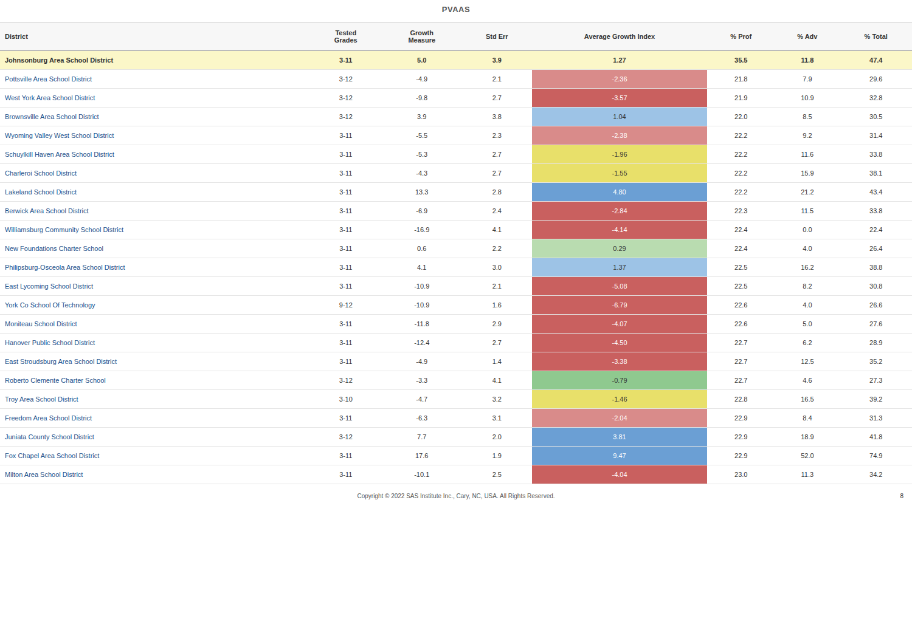PVAAS
| District | Tested Grades | Growth Measure | Std Err | Average Growth Index | % Prof | % Adv | % Total |
| --- | --- | --- | --- | --- | --- | --- | --- |
| Johnsonburg Area School District | 3-11 | 5.0 | 3.9 | 1.27 | 35.5 | 11.8 | 47.4 |
| Pottsville Area School District | 3-12 | -4.9 | 2.1 | -2.36 | 21.8 | 7.9 | 29.6 |
| West York Area School District | 3-12 | -9.8 | 2.7 | -3.57 | 21.9 | 10.9 | 32.8 |
| Brownsville Area School District | 3-12 | 3.9 | 3.8 | 1.04 | 22.0 | 8.5 | 30.5 |
| Wyoming Valley West School District | 3-11 | -5.5 | 2.3 | -2.38 | 22.2 | 9.2 | 31.4 |
| Schuylkill Haven Area School District | 3-11 | -5.3 | 2.7 | -1.96 | 22.2 | 11.6 | 33.8 |
| Charleroi School District | 3-11 | -4.3 | 2.7 | -1.55 | 22.2 | 15.9 | 38.1 |
| Lakeland School District | 3-11 | 13.3 | 2.8 | 4.80 | 22.2 | 21.2 | 43.4 |
| Berwick Area School District | 3-11 | -6.9 | 2.4 | -2.84 | 22.3 | 11.5 | 33.8 |
| Williamsburg Community School District | 3-11 | -16.9 | 4.1 | -4.14 | 22.4 | 0.0 | 22.4 |
| New Foundations Charter School | 3-11 | 0.6 | 2.2 | 0.29 | 22.4 | 4.0 | 26.4 |
| Philipsburg-Osceola Area School District | 3-11 | 4.1 | 3.0 | 1.37 | 22.5 | 16.2 | 38.8 |
| East Lycoming School District | 3-11 | -10.9 | 2.1 | -5.08 | 22.5 | 8.2 | 30.8 |
| York Co School Of Technology | 9-12 | -10.9 | 1.6 | -6.79 | 22.6 | 4.0 | 26.6 |
| Moniteau School District | 3-11 | -11.8 | 2.9 | -4.07 | 22.6 | 5.0 | 27.6 |
| Hanover Public School District | 3-11 | -12.4 | 2.7 | -4.50 | 22.7 | 6.2 | 28.9 |
| East Stroudsburg Area School District | 3-11 | -4.9 | 1.4 | -3.38 | 22.7 | 12.5 | 35.2 |
| Roberto Clemente Charter School | 3-12 | -3.3 | 4.1 | -0.79 | 22.7 | 4.6 | 27.3 |
| Troy Area School District | 3-10 | -4.7 | 3.2 | -1.46 | 22.8 | 16.5 | 39.2 |
| Freedom Area School District | 3-11 | -6.3 | 3.1 | -2.04 | 22.9 | 8.4 | 31.3 |
| Juniata County School District | 3-12 | 7.7 | 2.0 | 3.81 | 22.9 | 18.9 | 41.8 |
| Fox Chapel Area School District | 3-11 | 17.6 | 1.9 | 9.47 | 22.9 | 52.0 | 74.9 |
| Milton Area School District | 3-11 | -10.1 | 2.5 | -4.04 | 23.0 | 11.3 | 34.2 |
Copyright © 2022 SAS Institute Inc., Cary, NC, USA. All Rights Reserved. 8